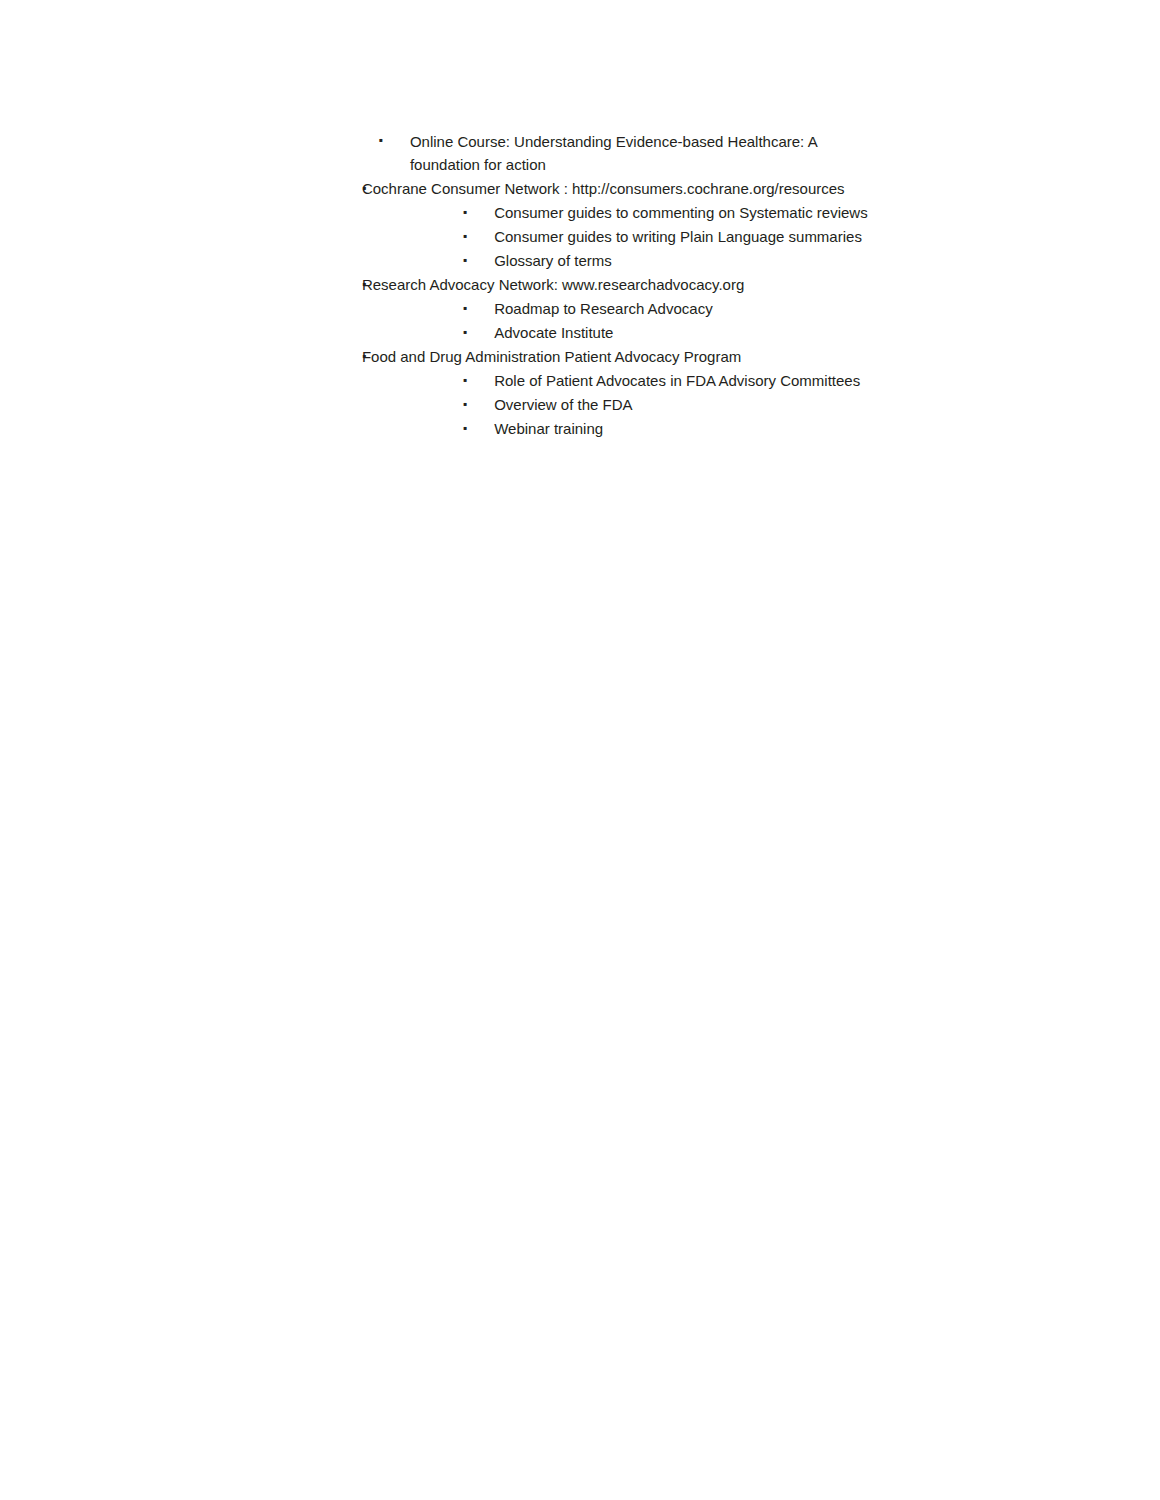Online Course: Understanding Evidence-based Healthcare: A foundation for action
Cochrane Consumer Network : http://consumers.cochrane.org/resources
Consumer guides to commenting on Systematic reviews
Consumer guides to writing Plain Language summaries
Glossary of terms
Research Advocacy Network: www.researchadvocacy.org
Roadmap to Research Advocacy
Advocate Institute
Food and Drug Administration Patient Advocacy Program
Role of Patient Advocates in FDA Advisory Committees
Overview of the FDA
Webinar training